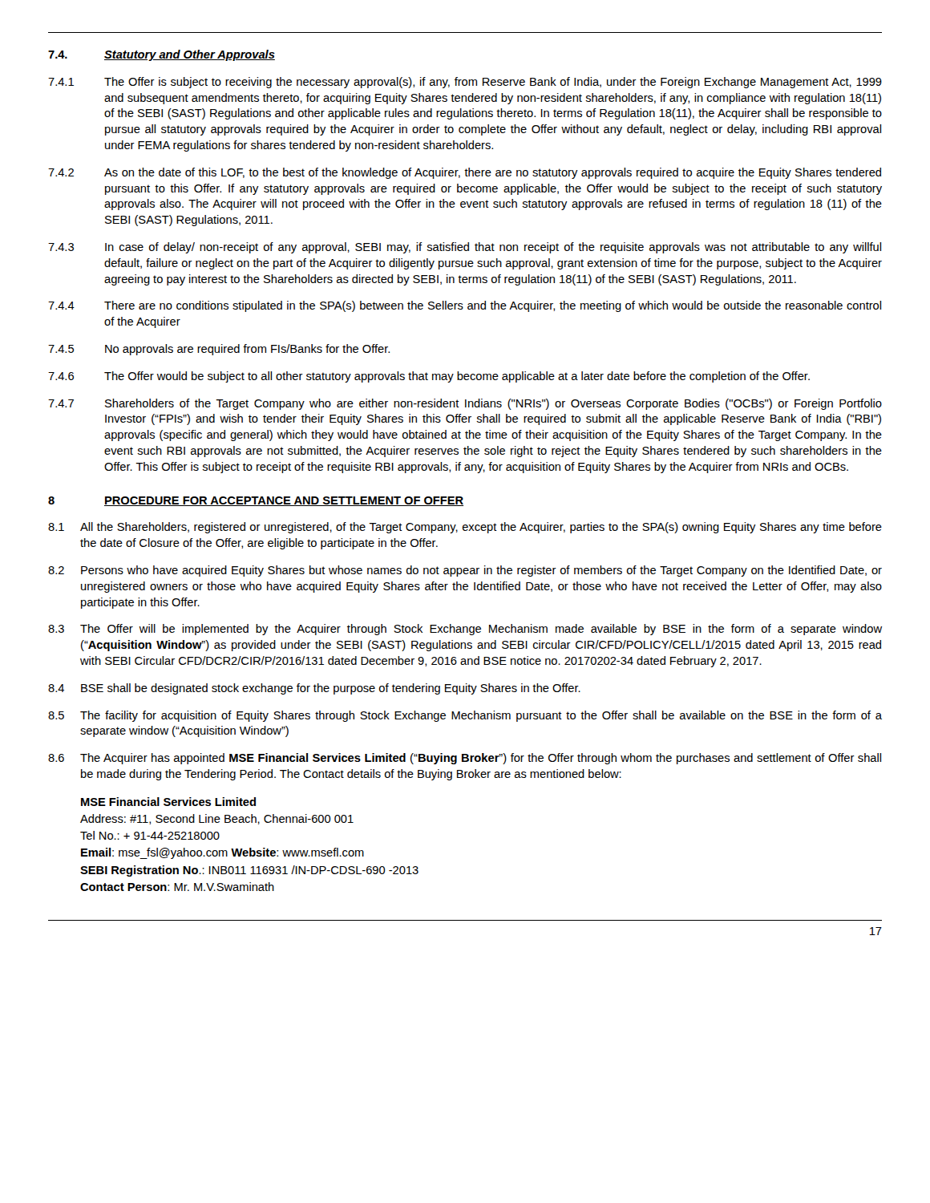7.4.
Statutory and Other Approvals
7.4.1
The Offer is subject to receiving the necessary approval(s), if any, from Reserve Bank of India, under the Foreign Exchange Management Act, 1999 and subsequent amendments thereto, for acquiring Equity Shares tendered by non-resident shareholders, if any, in compliance with regulation 18(11) of the SEBI (SAST) Regulations and other applicable rules and regulations thereto. In terms of Regulation 18(11), the Acquirer shall be responsible to pursue all statutory approvals required by the Acquirer in order to complete the Offer without any default, neglect or delay, including RBI approval under FEMA regulations for shares tendered by non-resident shareholders.
7.4.2
As on the date of this LOF, to the best of the knowledge of Acquirer, there are no statutory approvals required to acquire the Equity Shares tendered pursuant to this Offer. If any statutory approvals are required or become applicable, the Offer would be subject to the receipt of such statutory approvals also. The Acquirer will not proceed with the Offer in the event such statutory approvals are refused in terms of regulation 18 (11) of the SEBI (SAST) Regulations, 2011.
7.4.3
In case of delay/ non-receipt of any approval, SEBI may, if satisfied that non receipt of the requisite approvals was not attributable to any willful default, failure or neglect on the part of the Acquirer to diligently pursue such approval, grant extension of time for the purpose, subject to the Acquirer agreeing to pay interest to the Shareholders as directed by SEBI, in terms of regulation 18(11) of the SEBI (SAST) Regulations, 2011.
7.4.4
There are no conditions stipulated in the SPA(s) between the Sellers and the Acquirer, the meeting of which would be outside the reasonable control of the Acquirer
7.4.5
No approvals are required from FIs/Banks for the Offer.
7.4.6
The Offer would be subject to all other statutory approvals that may become applicable at a later date before the completion of the Offer.
7.4.7
Shareholders of the Target Company who are either non-resident Indians ("NRIs") or Overseas Corporate Bodies ("OCBs") or Foreign Portfolio Investor (“FPIs”) and wish to tender their Equity Shares in this Offer shall be required to submit all the applicable Reserve Bank of India ("RBI") approvals (specific and general) which they would have obtained at the time of their acquisition of the Equity Shares of the Target Company. In the event such RBI approvals are not submitted, the Acquirer reserves the sole right to reject the Equity Shares tendered by such shareholders in the Offer. This Offer is subject to receipt of the requisite RBI approvals, if any, for acquisition of Equity Shares by the Acquirer from NRIs and OCBs.
8
PROCEDURE FOR ACCEPTANCE AND SETTLEMENT OF OFFER
8.1
All the Shareholders, registered or unregistered, of the Target Company, except the Acquirer, parties to the SPA(s) owning Equity Shares any time before the date of Closure of the Offer, are eligible to participate in the Offer.
8.2
Persons who have acquired Equity Shares but whose names do not appear in the register of members of the Target Company on the Identified Date, or unregistered owners or those who have acquired Equity Shares after the Identified Date, or those who have not received the Letter of Offer, may also participate in this Offer.
8.3
The Offer will be implemented by the Acquirer through Stock Exchange Mechanism made available by BSE in the form of a separate window (“Acquisition Window”) as provided under the SEBI (SAST) Regulations and SEBI circular CIR/CFD/POLICY/CELL/1/2015 dated April 13, 2015 read with SEBI Circular CFD/DCR2/CIR/P/2016/131 dated December 9, 2016 and BSE notice no. 20170202-34 dated February 2, 2017.
8.4
BSE shall be designated stock exchange for the purpose of tendering Equity Shares in the Offer.
8.5
The facility for acquisition of Equity Shares through Stock Exchange Mechanism pursuant to the Offer shall be available on the BSE in the form of a separate window (“Acquisition Window”)
8.6
The Acquirer has appointed MSE Financial Services Limited (“Buying Broker”) for the Offer through whom the purchases and settlement of Offer shall be made during the Tendering Period. The Contact details of the Buying Broker are as mentioned below:
MSE Financial Services Limited
Address: #11, Second Line Beach, Chennai-600 001
Tel No.: + 91-44-25218000
Email: mse_fsl@yahoo.com Website: www.msefl.com
SEBI Registration No.: INB011 116931 /IN-DP-CDSL-690 -2013
Contact Person: Mr. M.V.Swaminath
17